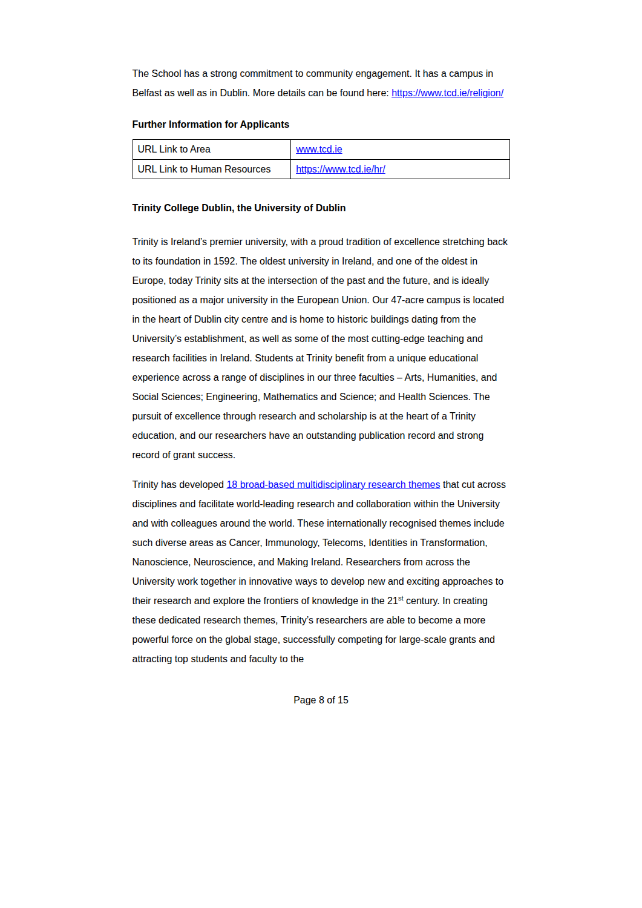The School has a strong commitment to community engagement. It has a campus in Belfast as well as in Dublin. More details can be found here: https://www.tcd.ie/religion/
Further Information for Applicants
| URL Link to Area | www.tcd.ie |
| URL Link to Human Resources | https://www.tcd.ie/hr/ |
Trinity College Dublin, the University of Dublin
Trinity is Ireland’s premier university, with a proud tradition of excellence stretching back to its foundation in 1592. The oldest university in Ireland, and one of the oldest in Europe, today Trinity sits at the intersection of the past and the future, and is ideally positioned as a major university in the European Union. Our 47-acre campus is located in the heart of Dublin city centre and is home to historic buildings dating from the University’s establishment, as well as some of the most cutting-edge teaching and research facilities in Ireland. Students at Trinity benefit from a unique educational experience across a range of disciplines in our three faculties – Arts, Humanities, and Social Sciences; Engineering, Mathematics and Science; and Health Sciences. The pursuit of excellence through research and scholarship is at the heart of a Trinity education, and our researchers have an outstanding publication record and strong record of grant success.
Trinity has developed 18 broad-based multidisciplinary research themes that cut across disciplines and facilitate world-leading research and collaboration within the University and with colleagues around the world. These internationally recognised themes include such diverse areas as Cancer, Immunology, Telecoms, Identities in Transformation, Nanoscience, Neuroscience, and Making Ireland. Researchers from across the University work together in innovative ways to develop new and exciting approaches to their research and explore the frontiers of knowledge in the 21st century. In creating these dedicated research themes, Trinity’s researchers are able to become a more powerful force on the global stage, successfully competing for large-scale grants and attracting top students and faculty to the
Page 8 of 15